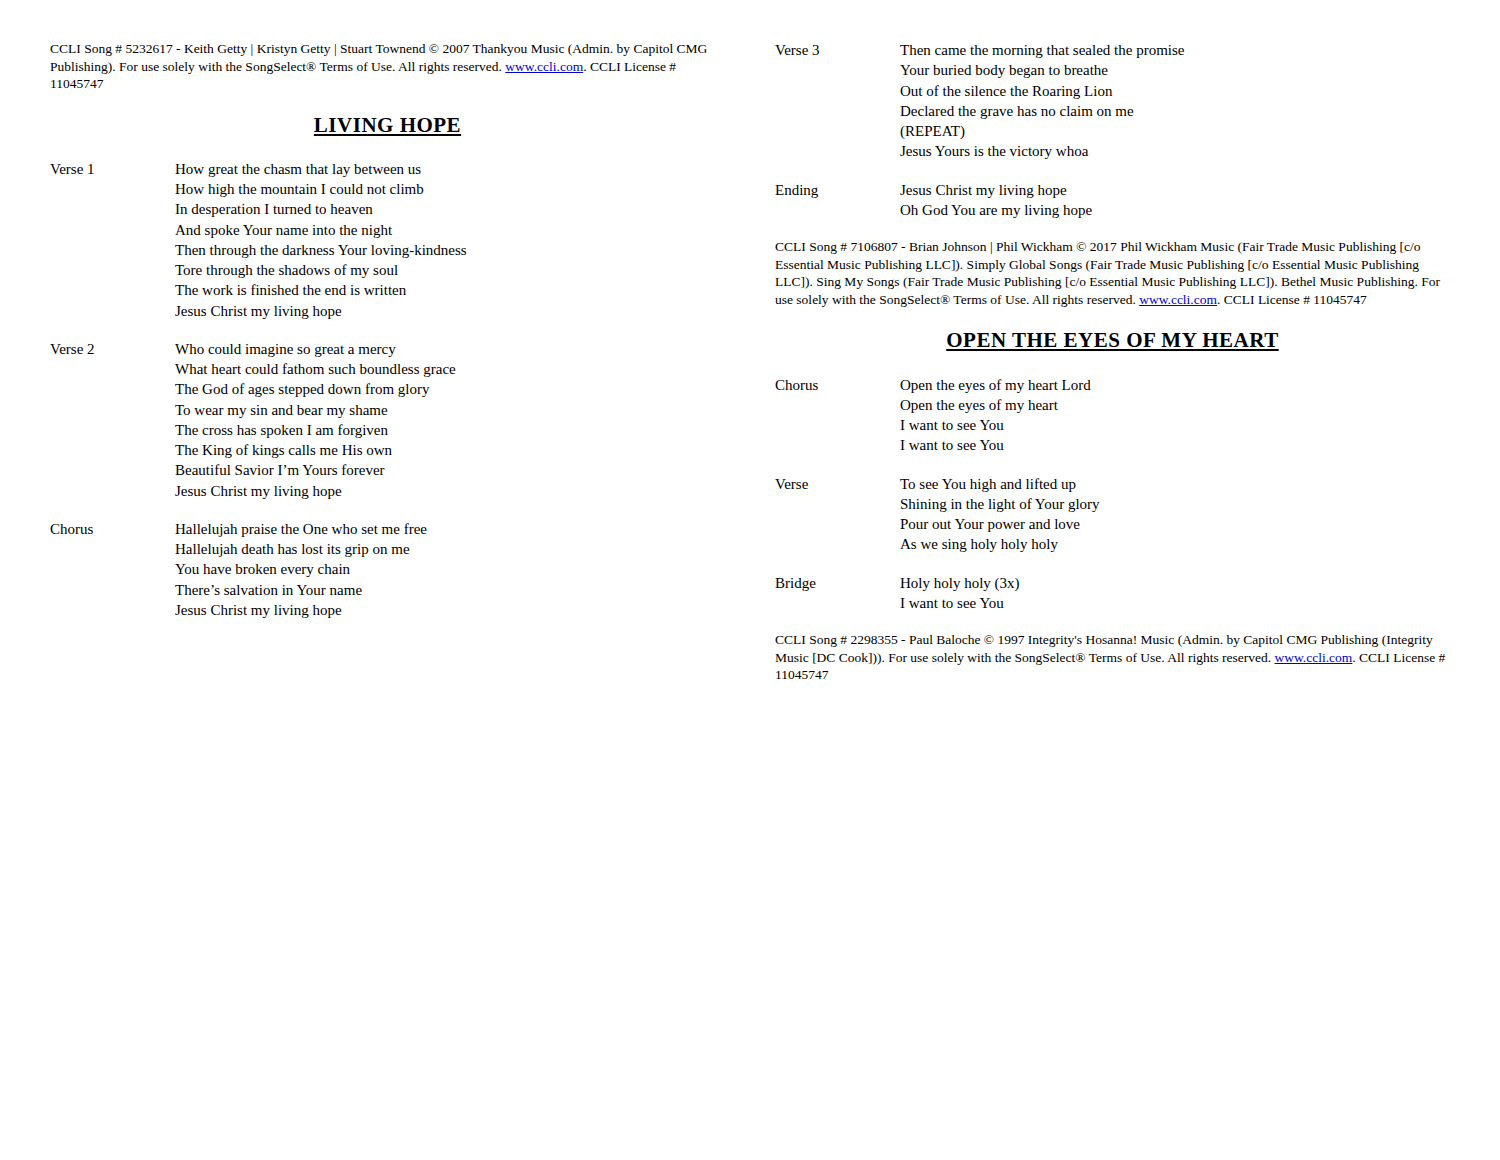CCLI Song # 5232617 - Keith Getty | Kristyn Getty | Stuart Townend © 2007 Thankyou Music (Admin. by Capitol CMG Publishing). For use solely with the SongSelect® Terms of Use. All rights reserved. www.ccli.com. CCLI License # 11045747
LIVING HOPE
Verse 1
How great the chasm that lay between us
How high the mountain I could not climb
In desperation I turned to heaven
And spoke Your name into the night
Then through the darkness Your loving-kindness
Tore through the shadows of my soul
The work is finished the end is written
Jesus Christ my living hope
Verse 2
Who could imagine so great a mercy
What heart could fathom such boundless grace
The God of ages stepped down from glory
To wear my sin and bear my shame
The cross has spoken I am forgiven
The King of kings calls me His own
Beautiful Savior I’m Yours forever
Jesus Christ my living hope
Chorus
Hallelujah praise the One who set me free
Hallelujah death has lost its grip on me
You have broken every chain
There’s salvation in Your name
Jesus Christ my living hope
Verse 3
Then came the morning that sealed the promise
Your buried body began to breathe
Out of the silence the Roaring Lion
Declared the grave has no claim on me
(REPEAT)
Jesus Yours is the victory whoa
Ending
Jesus Christ my living hope
Oh God You are my living hope
CCLI Song # 7106807 - Brian Johnson | Phil Wickham © 2017 Phil Wickham Music (Fair Trade Music Publishing [c/o Essential Music Publishing LLC]). Simply Global Songs (Fair Trade Music Publishing [c/o Essential Music Publishing LLC]). Sing My Songs (Fair Trade Music Publishing [c/o Essential Music Publishing LLC]). Bethel Music Publishing. For use solely with the SongSelect® Terms of Use. All rights reserved. www.ccli.com. CCLI License # 11045747
OPEN THE EYES OF MY HEART
Chorus
Open the eyes of my heart Lord
Open the eyes of my heart
I want to see You
I want to see You
Verse
To see You high and lifted up
Shining in the light of Your glory
Pour out Your power and love
As we sing holy holy holy
Bridge
Holy holy holy (3x)
I want to see You
CCLI Song # 2298355 - Paul Baloche © 1997 Integrity's Hosanna! Music (Admin. by Capitol CMG Publishing (Integrity Music [DC Cook])). For use solely with the SongSelect® Terms of Use. All rights reserved. www.ccli.com. CCLI License # 11045747